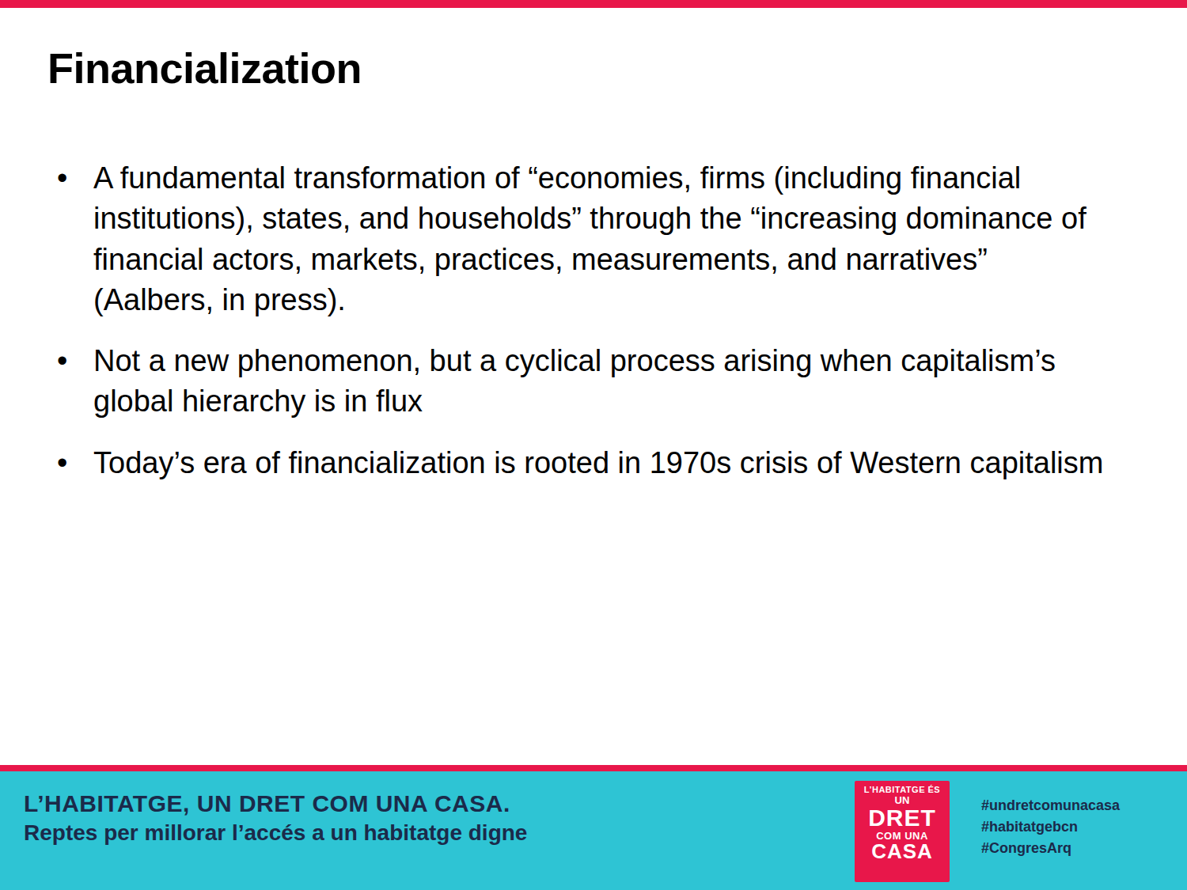Financialization
A fundamental transformation of “economies, firms (including financial institutions), states, and households” through the “increasing dominance of financial actors, markets, practices, measurements, and narratives” (Aalbers, in press).
Not a new phenomenon, but a cyclical process arising when capitalism’s global hierarchy is in flux
Today’s era of financialization is rooted in 1970s crisis of Western capitalism
L’habitatge, un dret com una casa.
Reptes per millorar l’accés a un habitatge digne
L’HABITATGE ÉS
UN
DRET
COM UNA
CASA
#undretcomunacasa
#habitatgebcn
#CongresArq